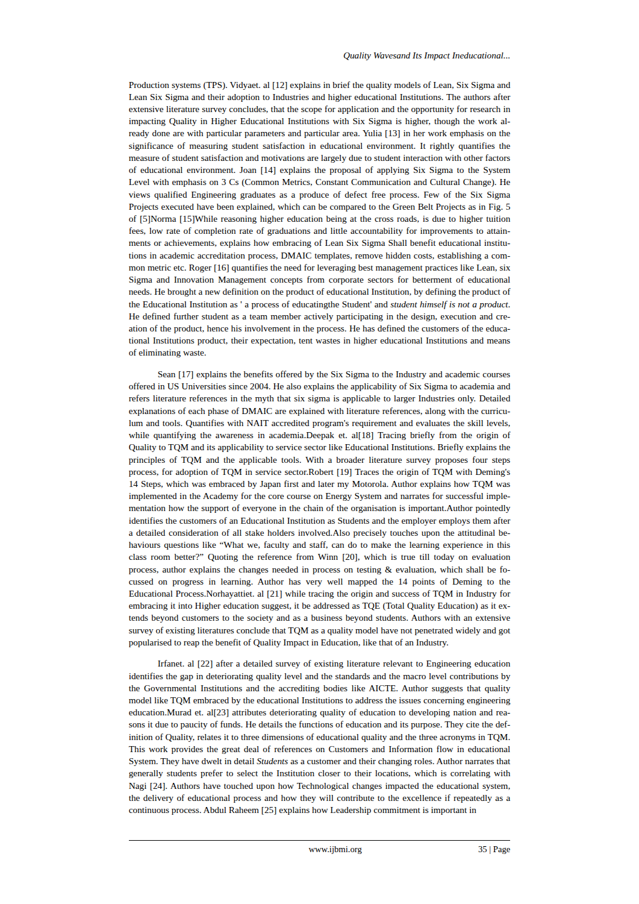Quality Wavesand Its Impact Ineducational...
Production systems (TPS). Vidyaet. al [12] explains in brief the quality models of Lean, Six Sigma and Lean Six Sigma and their adoption to Industries and higher educational Institutions. The authors after extensive literature survey concludes, that the scope for application and the opportunity for research in impacting Quality in Higher Educational Institutions with Six Sigma is higher, though the work already done are with particular parameters and particular area. Yulia [13] in her work emphasis on the significance of measuring student satisfaction in educational environment. It rightly quantifies the measure of student satisfaction and motivations are largely due to student interaction with other factors of educational environment. Joan [14] explains the proposal of applying Six Sigma to the System Level with emphasis on 3 Cs (Common Metrics, Constant Communication and Cultural Change). He views qualified Engineering graduates as a produce of defect free process. Few of the Six Sigma Projects executed have been explained, which can be compared to the Green Belt Projects as in Fig. 5 of [5]Norma [15]While reasoning higher education being at the cross roads, is due to higher tuition fees, low rate of completion rate of graduations and little accountability for improvements to attainments or achievements, explains how embracing of Lean Six Sigma Shall benefit educational institutions in academic accreditation process, DMAIC templates, remove hidden costs, establishing a common metric etc. Roger [16] quantifies the need for leveraging best management practices like Lean, six Sigma and Innovation Management concepts from corporate sectors for betterment of educational needs. He brought a new definition on the product of educational Institution, by defining the product of the Educational Institution as ' a process of educatingthe Student' and student himself is not a product. He defined further student as a team member actively participating in the design, execution and creation of the product, hence his involvement in the process. He has defined the customers of the educational Institutions product, their expectation, tent wastes in higher educational Institutions and means of eliminating waste.
Sean [17] explains the benefits offered by the Six Sigma to the Industry and academic courses offered in US Universities since 2004. He also explains the applicability of Six Sigma to academia and refers literature references in the myth that six sigma is applicable to larger Industries only. Detailed explanations of each phase of DMAIC are explained with literature references, along with the curriculum and tools. Quantifies with NAIT accredited program's requirement and evaluates the skill levels, while quantifying the awareness in academia.Deepak et. al[18] Tracing briefly from the origin of Quality to TQM and its applicability to service sector like Educational Institutions. Briefly explains the principles of TQM and the applicable tools. With a broader literature survey proposes four steps process, for adoption of TQM in service sector.Robert [19] Traces the origin of TQM with Deming's 14 Steps, which was embraced by Japan first and later my Motorola. Author explains how TQM was implemented in the Academy for the core course on Energy System and narrates for successful implementation how the support of everyone in the chain of the organisation is important.Author pointedly identifies the customers of an Educational Institution as Students and the employer employs them after a detailed consideration of all stake holders involved.Also precisely touches upon the attitudinal behaviours questions like “What we, faculty and staff, can do to make the learning experience in this class room better?” Quoting the reference from Winn [20], which is true till today on evaluation process, author explains the changes needed in process on testing & evaluation, which shall be focussed on progress in learning. Author has very well mapped the 14 points of Deming to the Educational Process.Norhayattiet. al [21] while tracing the origin and success of TQM in Industry for embracing it into Higher education suggest, it be addressed as TQE (Total Quality Education) as it extends beyond customers to the society and as a business beyond students. Authors with an extensive survey of existing literatures conclude that TQM as a quality model have not penetrated widely and got popularised to reap the benefit of Quality Impact in Education, like that of an Industry.
Irfanet. al [22] after a detailed survey of existing literature relevant to Engineering education identifies the gap in deteriorating quality level and the standards and the macro level contributions by the Governmental Institutions and the accrediting bodies like AICTE. Author suggests that quality model like TQM embraced by the educational Institutions to address the issues concerning engineering education.Murad et. al[23] attributes deteriorating quality of education to developing nation and reasons it due to paucity of funds. He details the functions of education and its purpose. They cite the definition of Quality, relates it to three dimensions of educational quality and the three acronyms in TQM. This work provides the great deal of references on Customers and Information flow in educational System. They have dwelt in detail Students as a customer and their changing roles. Author narrates that generally students prefer to select the Institution closer to their locations, which is correlating with Nagi [24]. Authors have touched upon how Technological changes impacted the educational system, the delivery of educational process and how they will contribute to the excellence if repeatedly as a continuous process. Abdul Raheem [25] explains how Leadership commitment is important in
www.ijbmi.org 35 | Page